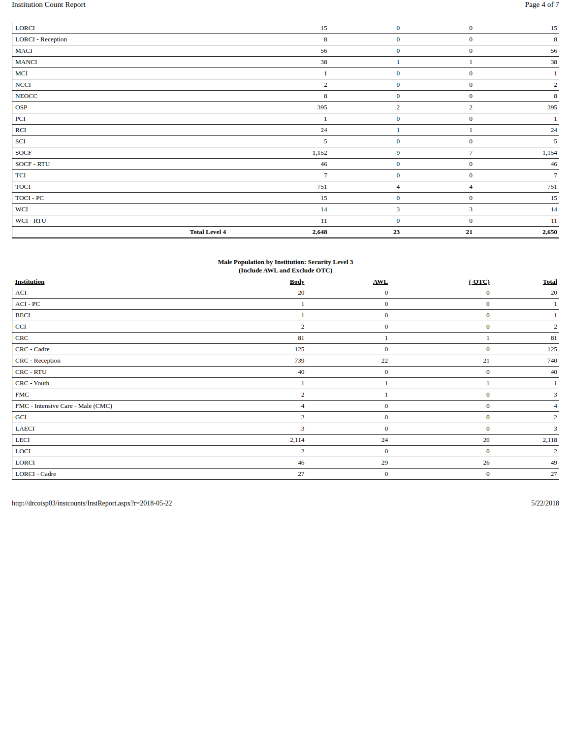Institution Count Report
Page 4 of 7
| LORCI | 15 | 0 | 0 | 15 |
| LORCI - Reception | 8 | 0 | 0 | 8 |
| MACI | 56 | 0 | 0 | 56 |
| MANCI | 38 | 1 | 1 | 38 |
| MCI | 1 | 0 | 0 | 1 |
| NCCI | 2 | 0 | 0 | 2 |
| NEOCC | 8 | 0 | 0 | 8 |
| OSP | 395 | 2 | 2 | 395 |
| PCI | 1 | 0 | 0 | 1 |
| RCI | 24 | 1 | 1 | 24 |
| SCI | 5 | 0 | 0 | 5 |
| SOCF | 1,152 | 9 | 7 | 1,154 |
| SOCF - RTU | 46 | 0 | 0 | 46 |
| TCI | 7 | 0 | 0 | 7 |
| TOCI | 751 | 4 | 4 | 751 |
| TOCI - PC | 15 | 0 | 0 | 15 |
| WCI | 14 | 3 | 3 | 14 |
| WCI - RTU | 11 | 0 | 0 | 11 |
| Total Level 4 | 2,648 | 23 | 21 | 2,650 |
Male Population by Institution: Security Level 3 (Include AWL and Exclude OTC)
| Institution | Body | AWL | (-OTC) | Total |
| --- | --- | --- | --- | --- |
| ACI | 20 | 0 | 0 | 20 |
| ACI - PC | 1 | 0 | 0 | 1 |
| BECI | 1 | 0 | 0 | 1 |
| CCI | 2 | 0 | 0 | 2 |
| CRC | 81 | 1 | 1 | 81 |
| CRC - Cadre | 125 | 0 | 0 | 125 |
| CRC - Reception | 739 | 22 | 21 | 740 |
| CRC - RTU | 40 | 0 | 0 | 40 |
| CRC - Youth | 1 | 1 | 1 | 1 |
| FMC | 2 | 1 | 0 | 3 |
| FMC - Intensive Care - Male (CMC) | 4 | 0 | 0 | 4 |
| GCI | 2 | 0 | 0 | 2 |
| LAECI | 3 | 0 | 0 | 3 |
| LECI | 2,114 | 24 | 20 | 2,118 |
| LOCI | 2 | 0 | 0 | 2 |
| LORCI | 46 | 29 | 26 | 49 |
| LORCI - Cadre | 27 | 0 | 0 | 27 |
http://drcotsp03/instcounts/InstReport.aspx?r=2018-05-22
5/22/2018